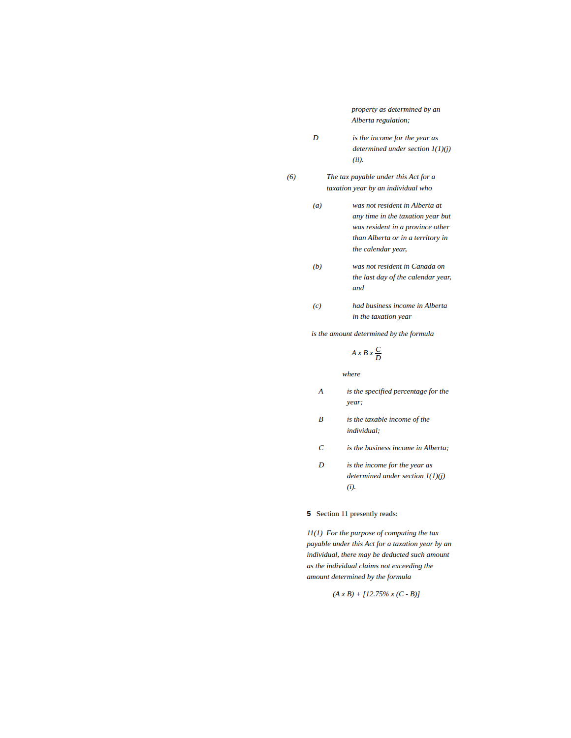property as determined by an Alberta regulation;
Dis the income for the year as determined under section 1(1)(j)(ii).
(6) The tax payable under this Act for a taxation year by an individual who
(a) was not resident in Alberta at any time in the taxation year but was resident in a province other than Alberta or in a territory in the calendar year,
(b) was not resident in Canada on the last day of the calendar year, and
(c) had business income in Alberta in the taxation year
is the amount determined by the formula
A x B x CD
where
Ais the specified percentage for the year;
Bis the taxable income of the individual;
Cis the business income in Alberta;
Dis the income for the year as determined under section 1(1)(j)(i).
5 Section 11 presently reads:
11(1) For the purpose of computing the tax payable under this Act for a taxation year by an individual, there may be deducted such amount as the individual claims not exceeding the amount determined by the formula
(A x B) + [12.75% x (C - B)]